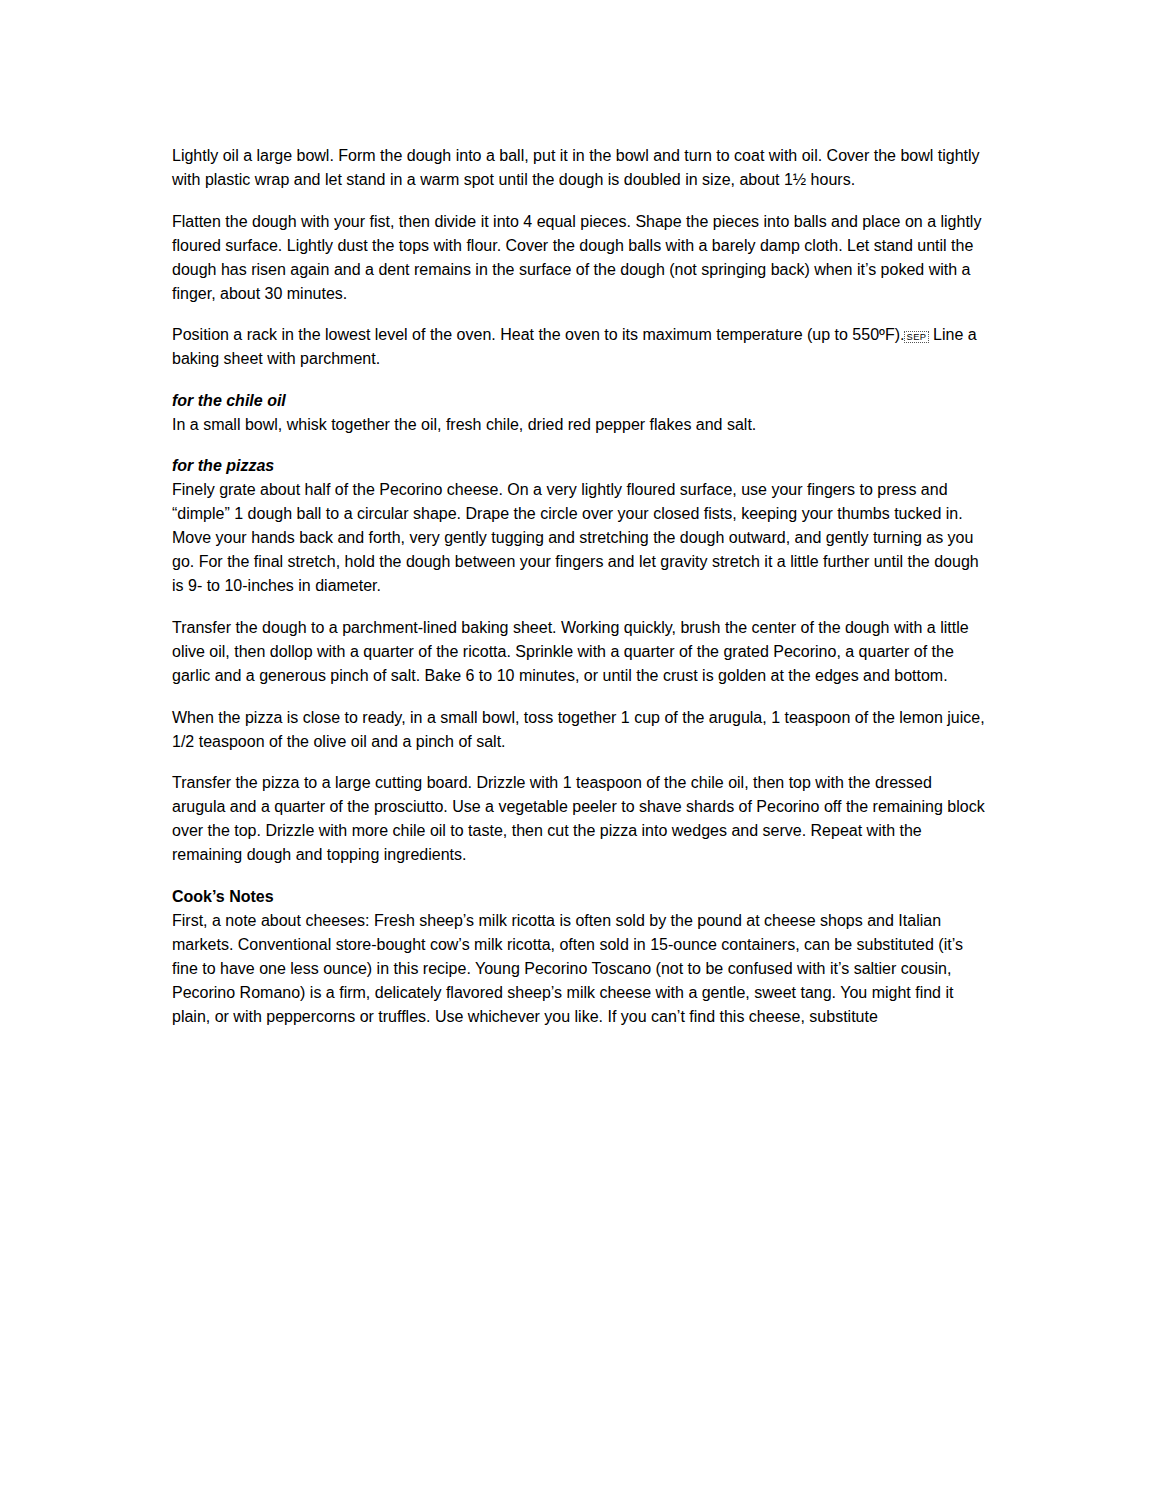Lightly oil a large bowl. Form the dough into a ball, put it in the bowl and turn to coat with oil. Cover the bowl tightly with plastic wrap and let stand in a warm spot until the dough is doubled in size, about 1½ hours.
Flatten the dough with your fist, then divide it into 4 equal pieces. Shape the pieces into balls and place on a lightly floured surface. Lightly dust the tops with flour. Cover the dough balls with a barely damp cloth. Let stand until the dough has risen again and a dent remains in the surface of the dough (not springing back) when it’s poked with a finger, about 30 minutes.
Position a rack in the lowest level of the oven. Heat the oven to its maximum temperature (up to 550ºF).SEP Line a baking sheet with parchment.
for the chile oil
In a small bowl, whisk together the oil, fresh chile, dried red pepper flakes and salt.
for the pizzas
Finely grate about half of the Pecorino cheese. On a very lightly floured surface, use your fingers to press and “dimple” 1 dough ball to a circular shape. Drape the circle over your closed fists, keeping your thumbs tucked in. Move your hands back and forth, very gently tugging and stretching the dough outward, and gently turning as you go. For the final stretch, hold the dough between your fingers and let gravity stretch it a little further until the dough is 9- to 10-inches in diameter.
Transfer the dough to a parchment-lined baking sheet. Working quickly, brush the center of the dough with a little olive oil, then dollop with a quarter of the ricotta. Sprinkle with a quarter of the grated Pecorino, a quarter of the garlic and a generous pinch of salt. Bake 6 to 10 minutes, or until the crust is golden at the edges and bottom.
When the pizza is close to ready, in a small bowl, toss together 1 cup of the arugula, 1 teaspoon of the lemon juice, 1/2 teaspoon of the olive oil and a pinch of salt.
Transfer the pizza to a large cutting board. Drizzle with 1 teaspoon of the chile oil, then top with the dressed arugula and a quarter of the prosciutto. Use a vegetable peeler to shave shards of Pecorino off the remaining block over the top. Drizzle with more chile oil to taste, then cut the pizza into wedges and serve. Repeat with the remaining dough and topping ingredients.
Cook’s Notes
First, a note about cheeses: Fresh sheep’s milk ricotta is often sold by the pound at cheese shops and Italian markets. Conventional store-bought cow’s milk ricotta, often sold in 15-ounce containers, can be substituted (it’s fine to have one less ounce) in this recipe. Young Pecorino Toscano (not to be confused with it’s saltier cousin, Pecorino Romano) is a firm, delicately flavored sheep’s milk cheese with a gentle, sweet tang. You might find it plain, or with peppercorns or truffles. Use whichever you like. If you can’t find this cheese, substitute